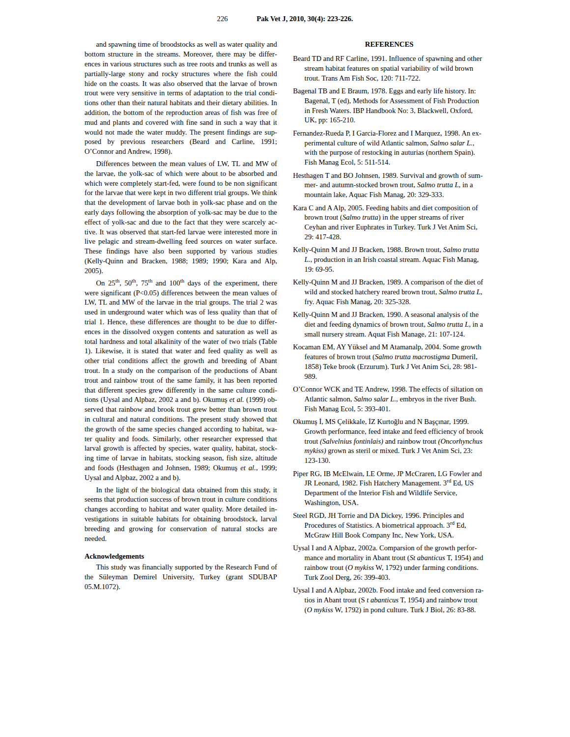226 Pak Vet J, 2010, 30(4): 223-226.
and spawning time of broodstocks as well as water quality and bottom structure in the streams. Moreover, there may be differences in various structures such as tree roots and trunks as well as partially-large stony and rocky structures where the fish could hide on the coasts. It was also observed that the larvae of brown trout were very sensitive in terms of adaptation to the trial conditions other than their natural habitats and their dietary abilities. In addition, the bottom of the reproduction areas of fish was free of mud and plants and covered with fine sand in such a way that it would not made the water muddy. The present findings are supposed by previous researchers (Beard and Carline, 1991; O’Connor and Andrew, 1998).
Differences between the mean values of LW, TL and MW of the larvae, the yolk-sac of which were about to be absorbed and which were completely start-fed, were found to be non significant for the larvae that were kept in two different trial groups. We think that the development of larvae both in yolk-sac phase and on the early days following the absorption of yolk-sac may be due to the effect of yolk-sac and due to the fact that they were scarcely active. It was observed that start-fed larvae were interested more in live pelagic and stream-dwelling feed sources on water surface. These findings have also been supported by various studies (Kelly-Quinn and Bracken, 1988; 1989; 1990; Kara and Alp, 2005).
On 25th, 50th, 75th and 100th days of the experiment, there were significant (P<0.05) differences between the mean values of LW, TL and MW of the larvae in the trial groups. The trial 2 was used in underground water which was of less quality than that of trial 1. Hence, these differences are thought to be due to differences in the dissolved oxygen contents and saturation as well as total hardness and total alkalinity of the water of two trials (Table 1). Likewise, it is stated that water and feed quality as well as other trial conditions affect the growth and breeding of Abant trout. In a study on the comparison of the productions of Abant trout and rainbow trout of the same family, it has been reported that different species grew differently in the same culture conditions (Uysal and Alpbaz, 2002 a and b). Okumuş et al. (1999) observed that rainbow and brook trout grew better than brown trout in cultural and natural conditions. The present study showed that the growth of the same species changed according to habitat, water quality and foods. Similarly, other researcher expressed that larval growth is affected by species, water quality, habitat, stocking time of larvae in habitats, stocking season, fish size, altitude and foods (Hesthagen and Johnsen, 1989; Okumuş et al., 1999; Uysal and Alpbaz, 2002 a and b).
In the light of the biological data obtained from this study, it seems that production success of brown trout in culture conditions changes according to habitat and water quality. More detailed investigations in suitable habitats for obtaining broodstock, larval breeding and growing for conservation of natural stocks are needed.
Acknowledgements
This study was financially supported by the Research Fund of the Süleyman Demirel University, Turkey (grant SDUBAP 05.M.1072).
REFERENCES
Beard TD and RF Carline, 1991. Influence of spawning and other stream habitat features on spatial variability of wild brown trout. Trans Am Fish Soc, 120: 711-722.
Bagenal TB and E Braum, 1978. Eggs and early life history. In: Bagenal, T (ed), Methods for Assessment of Fish Production in Fresh Waters. IBP Handbook No: 3, Blackwell, Oxford, UK, pp: 165-210.
Fernandez-Rueda P, I Garcia-Florez and I Marquez, 1998. An experimental culture of wild Atlantic salmon, Salmo salar L., with the purpose of restocking in auturias (northern Spain). Fish Manag Ecol, 5: 511-514.
Hesthagen T and BO Johnsen, 1989. Survival and growth of summer- and autumn-stocked brown trout, Salmo trutta L, in a mountain lake, Aquac Fish Manag, 20: 329-333.
Kara C and A Alp, 2005. Feeding habits and diet composition of brown trout (Salmo trutta) in the upper streams of river Ceyhan and river Euphrates in Turkey. Turk J Vet Anim Sci, 29: 417-428.
Kelly-Quinn M and JJ Bracken, 1988. Brown trout, Salmo trutta L., production in an Irish coastal stream. Aquac Fish Manag, 19: 69-95.
Kelly-Quinn M and JJ Bracken, 1989. A comparison of the diet of wild and stocked hatchery reared brown trout, Salmo trutta L, fry. Aquac Fish Manag, 20: 325-328.
Kelly-Quinn M and JJ Bracken, 1990. A seasonal analysis of the diet and feeding dynamics of brown trout, Salmo trutta L, in a small nursery stream. Aquat Fish Manage, 21: 107-124.
Kocaman EM, AY Yüksel and M Atamanalp, 2004. Some growth features of brown trout (Salmo trutta macrostigma Dumeril, 1858) Teke brook (Erzurum). Turk J Vet Anim Sci, 28: 981-989.
O’Connor WCK and TE Andrew, 1998. The effects of siltation on Atlantic salmon, Salmo salar L., embryos in the river Bush. Fish Manag Ecol, 5: 393-401.
Okumuş İ, MS Çelikkale, İZ Kurtoğlu and N Başçınar, 1999. Growth performance, feed intake and feed efficiency of brook trout (Salvelnius fontinlais) and rainbow trout (Oncorhynchus mykiss) grown as steril or mixed. Turk J Vet Anim Sci, 23: 123-130.
Piper RG, IB McElwain, LE Orme, JP McCraren, LG Fowler and JR Leonard, 1982. Fish Hatchery Management. 3rd Ed, US Department of the Interior Fish and Wildlife Service, Washington, USA.
Steel RGD, JH Torrie and DA Dickey, 1996. Principles and Procedures of Statistics. A biometrical approach. 3rd Ed, McGraw Hill Book Company Inc, New York, USA.
Uysal I and A Alpbaz, 2002a. Comparsion of the growth performance and mortality in Abant trout (St abanticus T, 1954) and rainbow trout (O mykiss W, 1792) under farming conditions. Turk Zool Derg, 26: 399-403.
Uysal I and A Alpbaz, 2002b. Food intake and feed conversion ratios in Abant trout (S t abanticus T, 1954) and rainbow trout (O mykiss W, 1792) in pond culture. Turk J Biol, 26: 83-88.